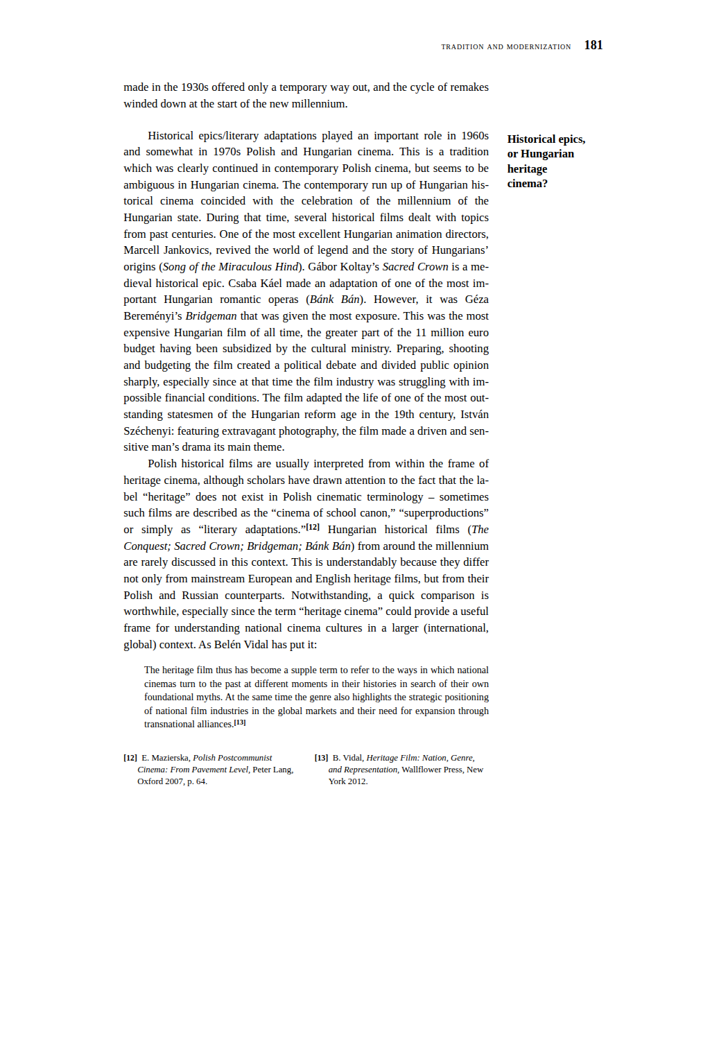tradition and modernization 181
made in the 1930s offered only a temporary way out, and the cycle of remakes winded down at the start of the new millennium.
Historical epics/literary adaptations played an important role in 1960s and somewhat in 1970s Polish and Hungarian cinema. This is a tradition which was clearly continued in contemporary Polish cinema, but seems to be ambiguous in Hungarian cinema. The contemporary run up of Hungarian historical cinema coincided with the celebration of the millennium of the Hungarian state. During that time, several historical films dealt with topics from past centuries. One of the most excellent Hungarian animation directors, Marcell Jankovics, revived the world of legend and the story of Hungarians’ origins (Song of the Miraculous Hind). Gábor Koltay’s Sacred Crown is a medieval historical epic. Csaba Káel made an adaptation of one of the most important Hungarian romantic operas (Bánk Bán). However, it was Géza Bereményi’s Bridgeman that was given the most exposure. This was the most expensive Hungarian film of all time, the greater part of the 11 million euro budget having been subsidized by the cultural ministry. Preparing, shooting and budgeting the film created a political debate and divided public opinion sharply, especially since at that time the film industry was struggling with impossible financial conditions. The film adapted the life of one of the most outstanding statesmen of the Hungarian reform age in the 19th century, István Széchenyi: featuring extravagant photography, the film made a driven and sensitive man’s drama its main theme.
Polish historical films are usually interpreted from within the frame of heritage cinema, although scholars have drawn attention to the fact that the label “heritage” does not exist in Polish cinematic terminology – sometimes such films are described as the “cinema of school canon,” “superproductions” or simply as “literary adaptations.”[12] Hungarian historical films (The Conquest; Sacred Crown; Bridgeman; Bánk Bán) from around the millennium are rarely discussed in this context. This is understandably because they differ not only from mainstream European and English heritage films, but from their Polish and Russian counterparts. Notwithstanding, a quick comparison is worthwhile, especially since the term “heritage cinema” could provide a useful frame for understanding national cinema cultures in a larger (international, global) context. As Belén Vidal has put it:
The heritage film thus has become a supple term to refer to the ways in which national cinemas turn to the past at different moments in their histories in search of their own foundational myths. At the same time the genre also highlights the strategic positioning of national film industries in the global markets and their need for expansion through transnational alliances.[13]
[12] E. Mazierska, Polish Postcommunist Cinema: From Pavement Level, Peter Lang, Oxford 2007, p. 64.
[13] B. Vidal, Heritage Film: Nation, Genre, and Representation, Wallflower Press, New York 2012.
Historical epics,
or Hungarian heritage
cinema?